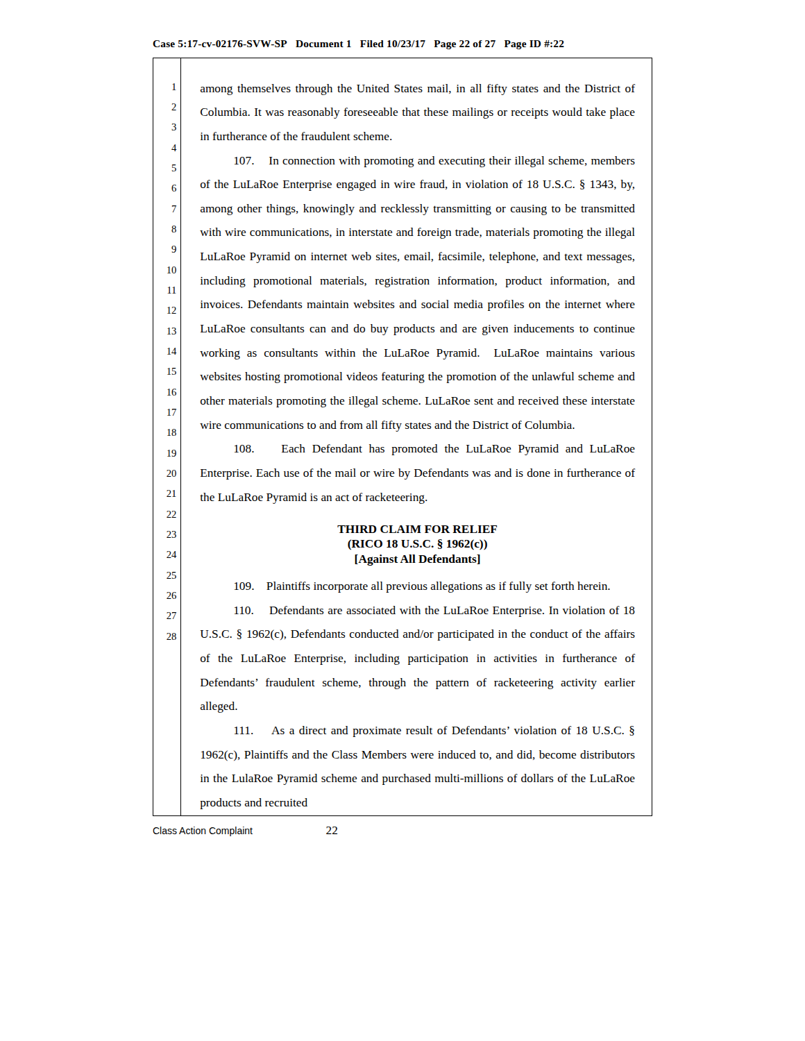Case 5:17-cv-02176-SVW-SP Document 1 Filed 10/23/17 Page 22 of 27 Page ID #:22
1
2
3
4
5
6
7
8
9
10
11
12
13
14
15
16
17
18
19
20
21
22
23
24
25
26
27
28
among themselves through the United States mail, in all fifty states and the District of Columbia. It was reasonably foreseeable that these mailings or receipts would take place in furtherance of the fraudulent scheme.
107. In connection with promoting and executing their illegal scheme, members of the LuLaRoe Enterprise engaged in wire fraud, in violation of 18 U.S.C. § 1343, by, among other things, knowingly and recklessly transmitting or causing to be transmitted with wire communications, in interstate and foreign trade, materials promoting the illegal LuLaRoe Pyramid on internet web sites, email, facsimile, telephone, and text messages, including promotional materials, registration information, product information, and invoices. Defendants maintain websites and social media profiles on the internet where LuLaRoe consultants can and do buy products and are given inducements to continue working as consultants within the LuLaRoe Pyramid. LuLaRoe maintains various websites hosting promotional videos featuring the promotion of the unlawful scheme and other materials promoting the illegal scheme. LuLaRoe sent and received these interstate wire communications to and from all fifty states and the District of Columbia.
108. Each Defendant has promoted the LuLaRoe Pyramid and LuLaRoe Enterprise. Each use of the mail or wire by Defendants was and is done in furtherance of the LuLaRoe Pyramid is an act of racketeering.
THIRD CLAIM FOR RELIEF
(RICO 18 U.S.C. § 1962(c))
[Against All Defendants]
109. Plaintiffs incorporate all previous allegations as if fully set forth herein.
110. Defendants are associated with the LuLaRoe Enterprise. In violation of 18 U.S.C. § 1962(c), Defendants conducted and/or participated in the conduct of the affairs of the LuLaRoe Enterprise, including participation in activities in furtherance of Defendants’ fraudulent scheme, through the pattern of racketeering activity earlier alleged.
111. As a direct and proximate result of Defendants’ violation of 18 U.S.C. § 1962(c), Plaintiffs and the Class Members were induced to, and did, become distributors in the LulaRoe Pyramid scheme and purchased multi-millions of dollars of the LuLaRoe products and recruited
Class Action Complaint 22